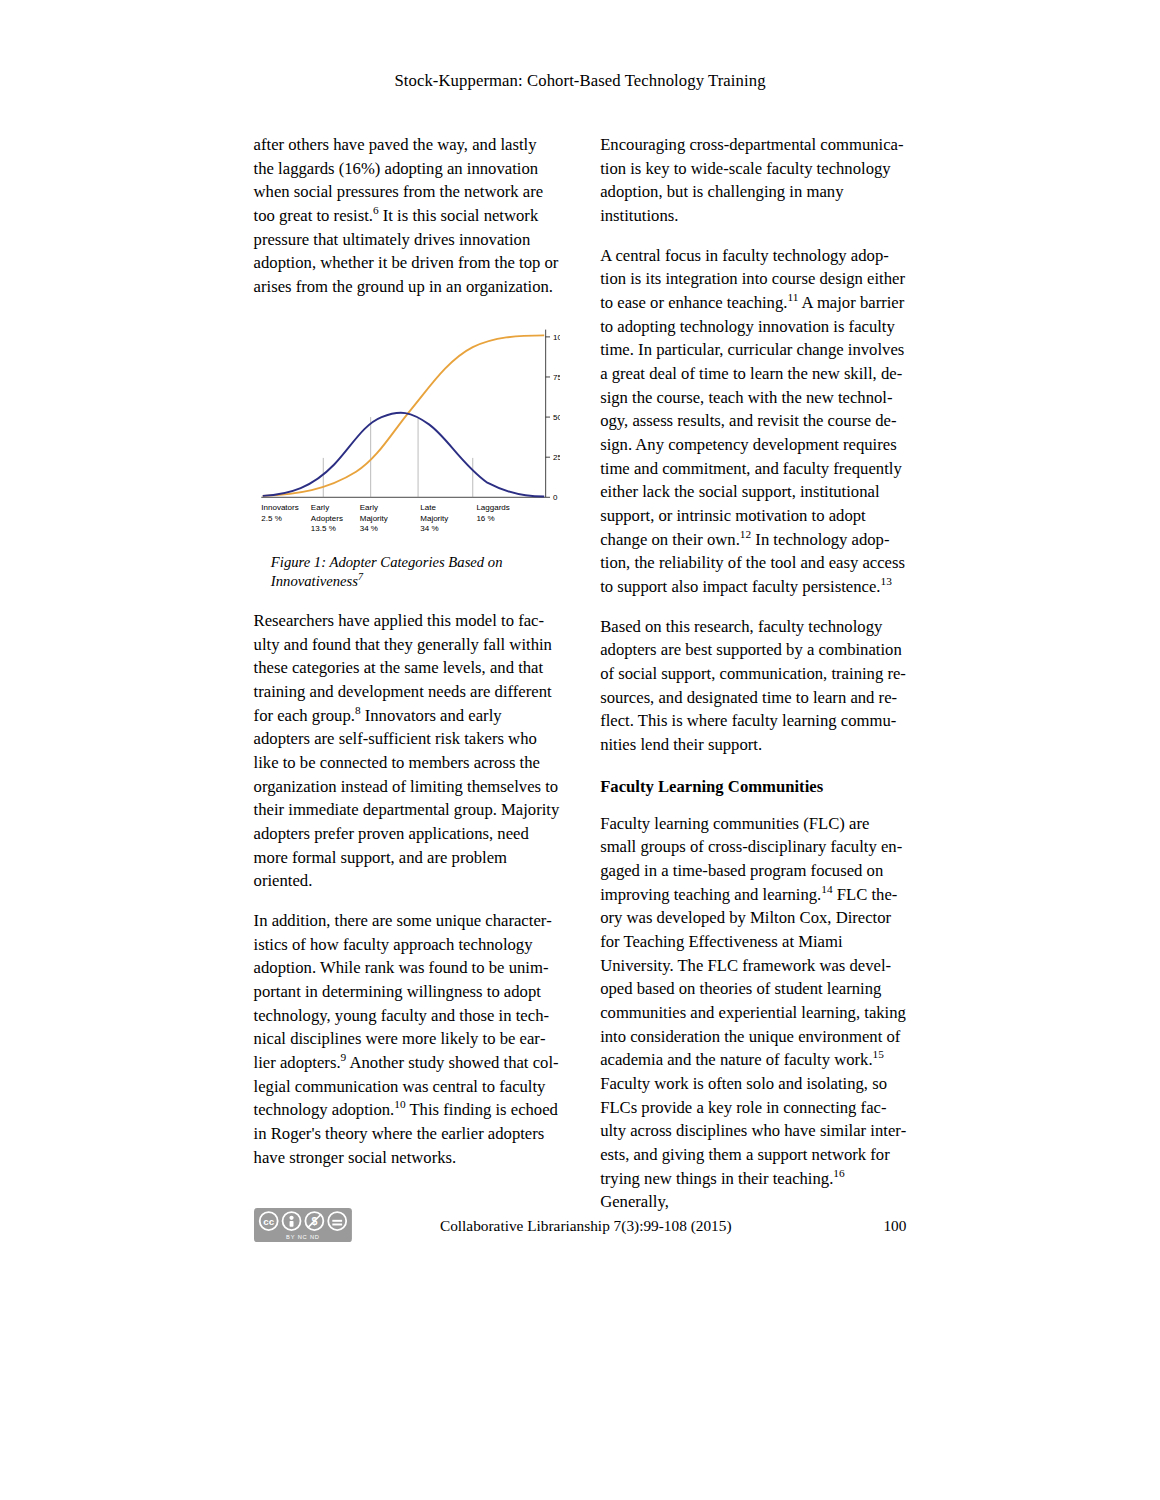Stock-Kupperman: Cohort-Based Technology Training
after others have paved the way, and lastly the laggards (16%) adopting an innovation when social pressures from the network are too great to resist.6 It is this social network pressure that ultimately drives innovation adoption, whether it be driven from the top or arises from the ground up in an organization.
100 75 50 25 0 Innovators 2.5 % Early Adopters 13.5 % Early Majority 34 % Late Majority 34 % Laggards 16 %
Figure 1: Adopter Categories Based on Innovativeness7
Researchers have applied this model to faculty and found that they generally fall within these categories at the same levels, and that training and development needs are different for each group.8 Innovators and early adopters are self-sufficient risk takers who like to be connected to members across the organization instead of limiting themselves to their immediate departmental group. Majority adopters prefer proven applications, need more formal support, and are problem oriented.
In addition, there are some unique characteristics of how faculty approach technology adoption. While rank was found to be unimportant in determining willingness to adopt technology, young faculty and those in technical disciplines were more likely to be earlier adopters.9 Another study showed that collegial communication was central to faculty technology adoption.10 This finding is echoed in Roger's theory where the earlier adopters have stronger social networks.
Encouraging cross-departmental communication is key to wide-scale faculty technology adoption, but is challenging in many institutions.
A central focus in faculty technology adoption is its integration into course design either to ease or enhance teaching.11 A major barrier to adopting technology innovation is faculty time. In particular, curricular change involves a great deal of time to learn the new skill, design the course, teach with the new technology, assess results, and revisit the course design. Any competency development requires time and commitment, and faculty frequently either lack the social support, institutional support, or intrinsic motivation to adopt change on their own.12 In technology adoption, the reliability of the tool and easy access to support also impact faculty persistence.13
Based on this research, faculty technology adopters are best supported by a combination of social support, communication, training resources, and designated time to learn and reflect. This is where faculty learning communities lend their support.
Faculty Learning Communities
Faculty learning communities (FLC) are small groups of cross-disciplinary faculty engaged in a time-based program focused on improving teaching and learning.14 FLC theory was developed by Milton Cox, Director for Teaching Effectiveness at Miami University. The FLC framework was developed based on theories of student learning communities and experiential learning, taking into consideration the unique environment of academia and the nature of faculty work.15 Faculty work is often solo and isolating, so FLCs provide a key role in connecting faculty across disciplines who have similar interests, and giving them a support network for trying new things in their teaching.16 Generally,
cc $ BY NC ND
Collaborative Librarianship 7(3):99-108 (2015)
100